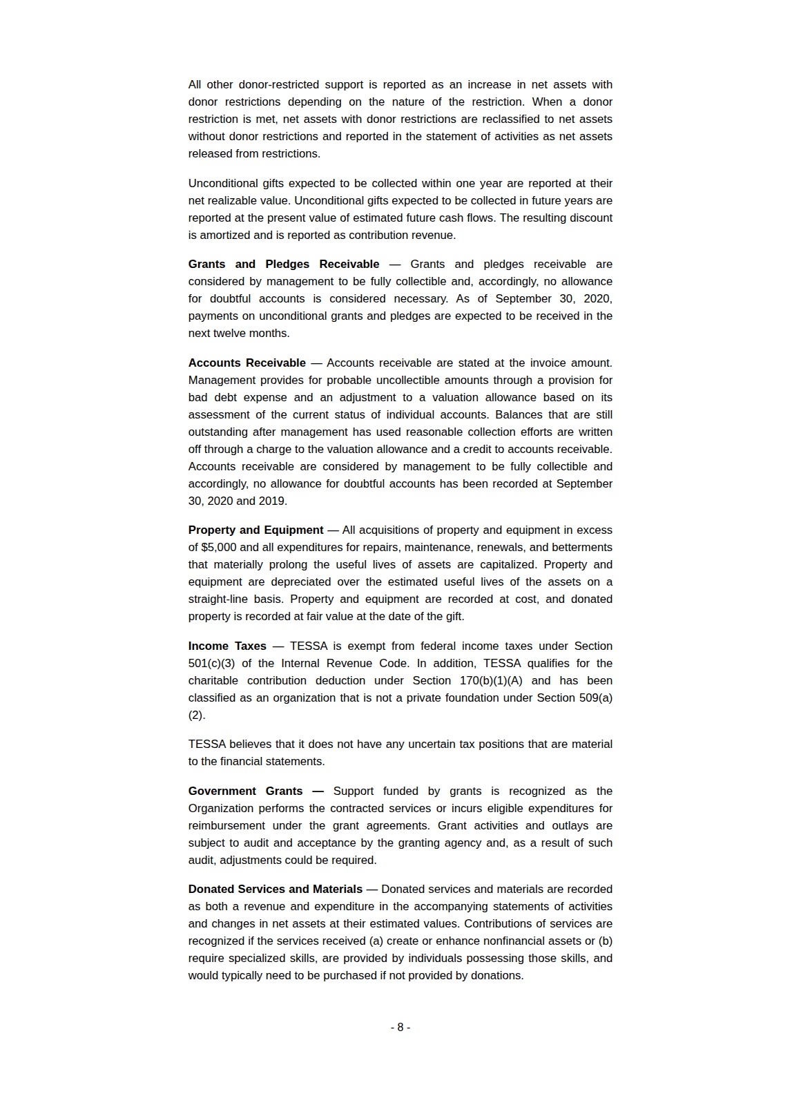All other donor-restricted support is reported as an increase in net assets with donor restrictions depending on the nature of the restriction. When a donor restriction is met, net assets with donor restrictions are reclassified to net assets without donor restrictions and reported in the statement of activities as net assets released from restrictions.
Unconditional gifts expected to be collected within one year are reported at their net realizable value. Unconditional gifts expected to be collected in future years are reported at the present value of estimated future cash flows. The resulting discount is amortized and is reported as contribution revenue.
Grants and Pledges Receivable — Grants and pledges receivable are considered by management to be fully collectible and, accordingly, no allowance for doubtful accounts is considered necessary. As of September 30, 2020, payments on unconditional grants and pledges are expected to be received in the next twelve months.
Accounts Receivable — Accounts receivable are stated at the invoice amount. Management provides for probable uncollectible amounts through a provision for bad debt expense and an adjustment to a valuation allowance based on its assessment of the current status of individual accounts. Balances that are still outstanding after management has used reasonable collection efforts are written off through a charge to the valuation allowance and a credit to accounts receivable. Accounts receivable are considered by management to be fully collectible and accordingly, no allowance for doubtful accounts has been recorded at September 30, 2020 and 2019.
Property and Equipment — All acquisitions of property and equipment in excess of $5,000 and all expenditures for repairs, maintenance, renewals, and betterments that materially prolong the useful lives of assets are capitalized. Property and equipment are depreciated over the estimated useful lives of the assets on a straight-line basis. Property and equipment are recorded at cost, and donated property is recorded at fair value at the date of the gift.
Income Taxes — TESSA is exempt from federal income taxes under Section 501(c)(3) of the Internal Revenue Code. In addition, TESSA qualifies for the charitable contribution deduction under Section 170(b)(1)(A) and has been classified as an organization that is not a private foundation under Section 509(a)(2).
TESSA believes that it does not have any uncertain tax positions that are material to the financial statements.
Government Grants — Support funded by grants is recognized as the Organization performs the contracted services or incurs eligible expenditures for reimbursement under the grant agreements. Grant activities and outlays are subject to audit and acceptance by the granting agency and, as a result of such audit, adjustments could be required.
Donated Services and Materials — Donated services and materials are recorded as both a revenue and expenditure in the accompanying statements of activities and changes in net assets at their estimated values. Contributions of services are recognized if the services received (a) create or enhance nonfinancial assets or (b) require specialized skills, are provided by individuals possessing those skills, and would typically need to be purchased if not provided by donations.
- 8 -